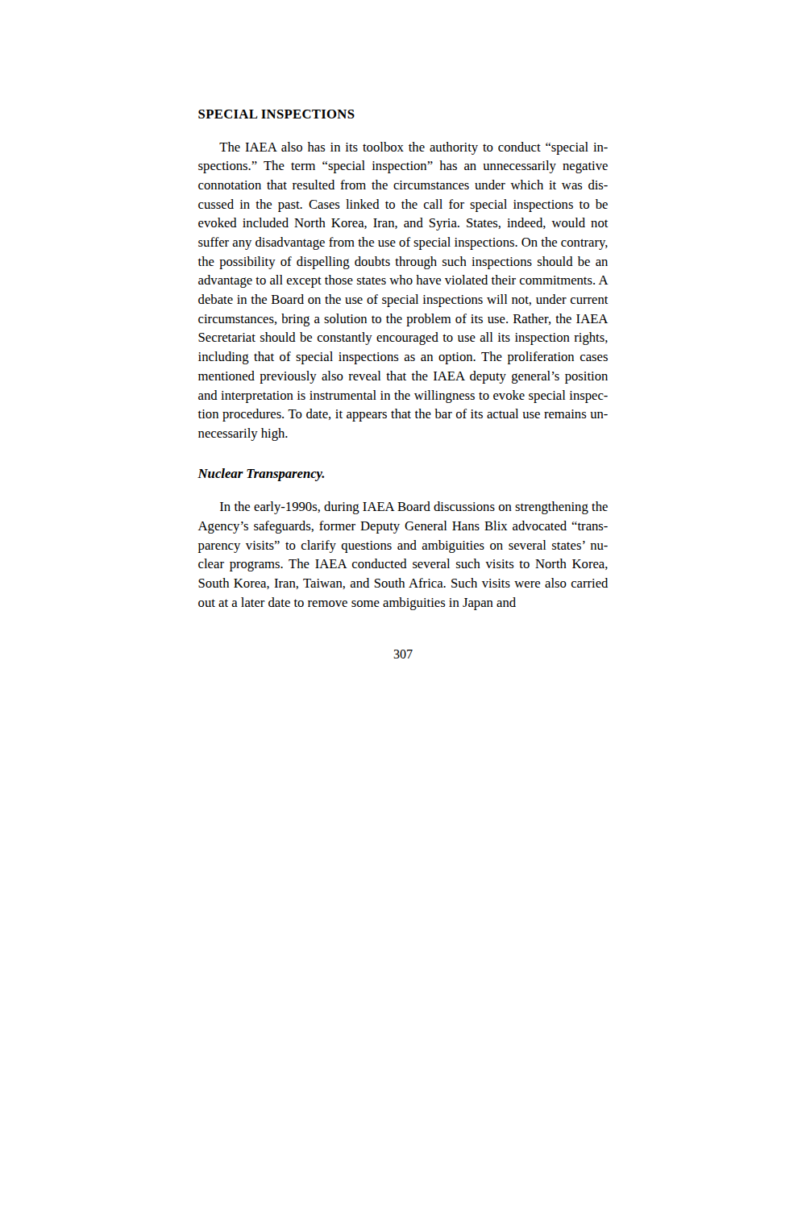SPECIAL INSPECTIONS
The IAEA also has in its toolbox the authority to conduct “special inspections.” The term “special inspection” has an unnecessarily negative connotation that resulted from the circumstances under which it was discussed in the past. Cases linked to the call for special inspections to be evoked included North Korea, Iran, and Syria. States, indeed, would not suffer any disadvantage from the use of special inspections. On the contrary, the possibility of dispelling doubts through such inspections should be an advantage to all except those states who have violated their commitments. A debate in the Board on the use of special inspections will not, under current circumstances, bring a solution to the problem of its use. Rather, the IAEA Secretariat should be constantly encouraged to use all its inspection rights, including that of special inspections as an option. The proliferation cases mentioned previously also reveal that the IAEA deputy general’s position and interpretation is instrumental in the willingness to evoke special inspection procedures. To date, it appears that the bar of its actual use remains unnecessarily high.
Nuclear Transparency.
In the early-1990s, during IAEA Board discussions on strengthening the Agency’s safeguards, former Deputy General Hans Blix advocated “transparency visits” to clarify questions and ambiguities on several states’ nuclear programs. The IAEA conducted several such visits to North Korea, South Korea, Iran, Taiwan, and South Africa. Such visits were also carried out at a later date to remove some ambiguities in Japan and
307